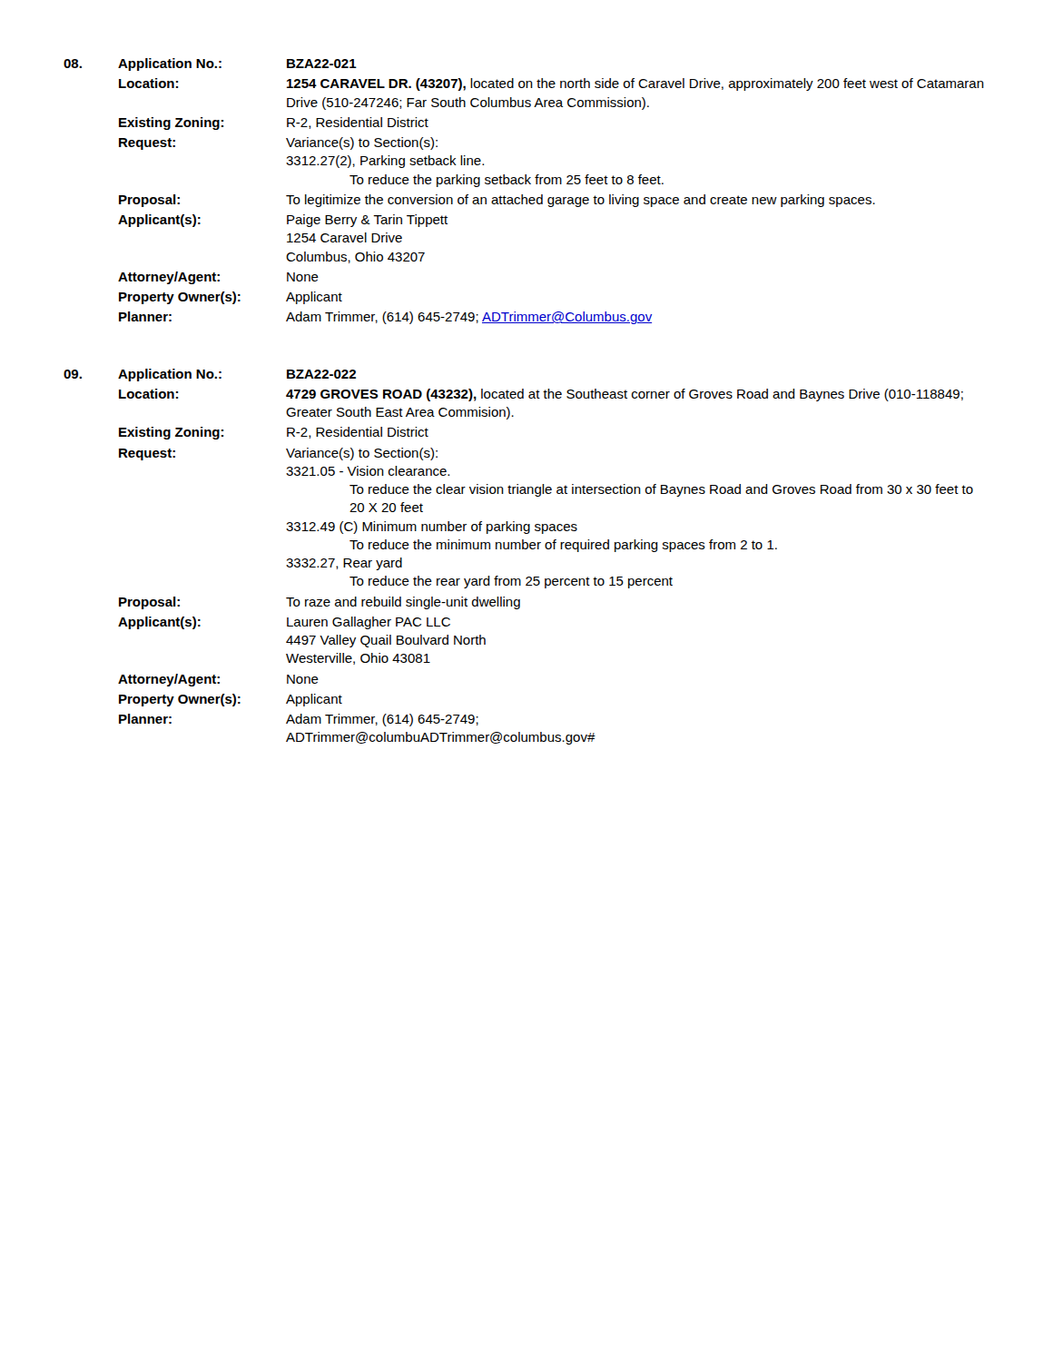| 08. | Application No.: | BZA22-021 |
| | Location: | 1254 CARAVEL DR. (43207), located on the north side of Caravel Drive, approximately 200 feet west of Catamaran Drive (510-247246; Far South Columbus Area Commission). |
| | Existing Zoning: | R-2, Residential District |
| | Request: | Variance(s) to Section(s): 3312.27(2), Parking setback line. To reduce the parking setback from 25 feet to 8 feet. |
| | Proposal: | To legitimize the conversion of an attached garage to living space and create new parking spaces. |
| | Applicant(s): | Paige Berry & Tarin Tippett 1254 Caravel Drive Columbus, Ohio 43207 |
| | Attorney/Agent: | None |
| | Property Owner(s): | Applicant |
| | Planner: | Adam Trimmer, (614) 645-2749; ADTrimmer@Columbus.gov |
| 09. | Application No.: | BZA22-022 |
| | Location: | 4729 GROVES ROAD (43232), located at the Southeast corner of Groves Road and Baynes Drive (010-118849; Greater South East Area Commision). |
| | Existing Zoning: | R-2, Residential District |
| | Request: | Variance(s) to Section(s): 3321.05 - Vision clearance. To reduce the clear vision triangle at intersection of Baynes Road and Groves Road from 30 x 30 feet to 20 X 20 feet 3312.49 (C) Minimum number of parking spaces To reduce the minimum number of required parking spaces from 2 to 1. 3332.27, Rear yard To reduce the rear yard from 25 percent to 15 percent |
| | Proposal: | To raze and rebuild single-unit dwelling |
| | Applicant(s): | Lauren Gallagher PAC LLC 4497 Valley Quail Boulvard North Westerville, Ohio 43081 |
| | Attorney/Agent: | None |
| | Property Owner(s): | Applicant |
| | Planner: | Adam Trimmer, (614) 645-2749; ADTrimmer@columbuADTrimmer@columbus.gov# |